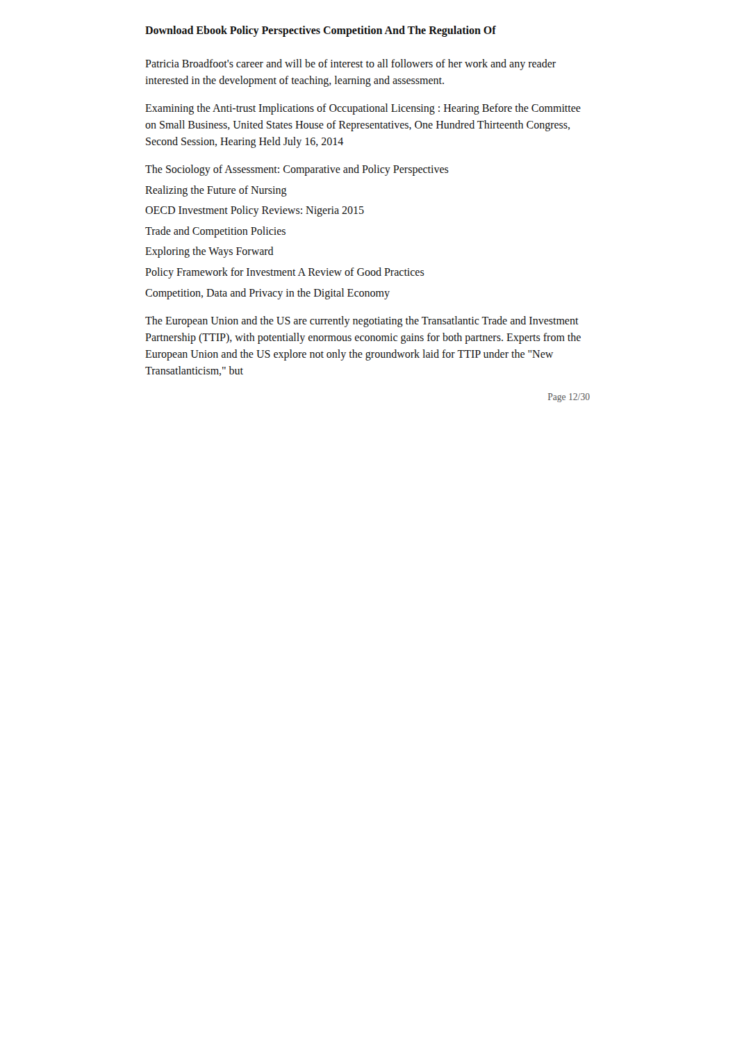Download Ebook Policy Perspectives Competition And The Regulation Of
Patricia Broadfoot's career and will be of interest to all followers of her work and any reader interested in the development of teaching, learning and assessment.
Examining the Anti-trust Implications of Occupational Licensing : Hearing Before the Committee on Small Business, United States House of Representatives, One Hundred Thirteenth Congress, Second Session, Hearing Held July 16, 2014
The Sociology of Assessment: Comparative and Policy Perspectives
Realizing the Future of Nursing
OECD Investment Policy Reviews: Nigeria 2015
Trade and Competition Policies
Exploring the Ways Forward
Policy Framework for Investment A Review of Good Practices
Competition, Data and Privacy in the Digital Economy
The European Union and the US are currently negotiating the Transatlantic Trade and Investment Partnership (TTIP), with potentially enormous economic gains for both partners. Experts from the European Union and the US explore not only the groundwork laid for TTIP under the "New Transatlanticism," but
Page 12/30